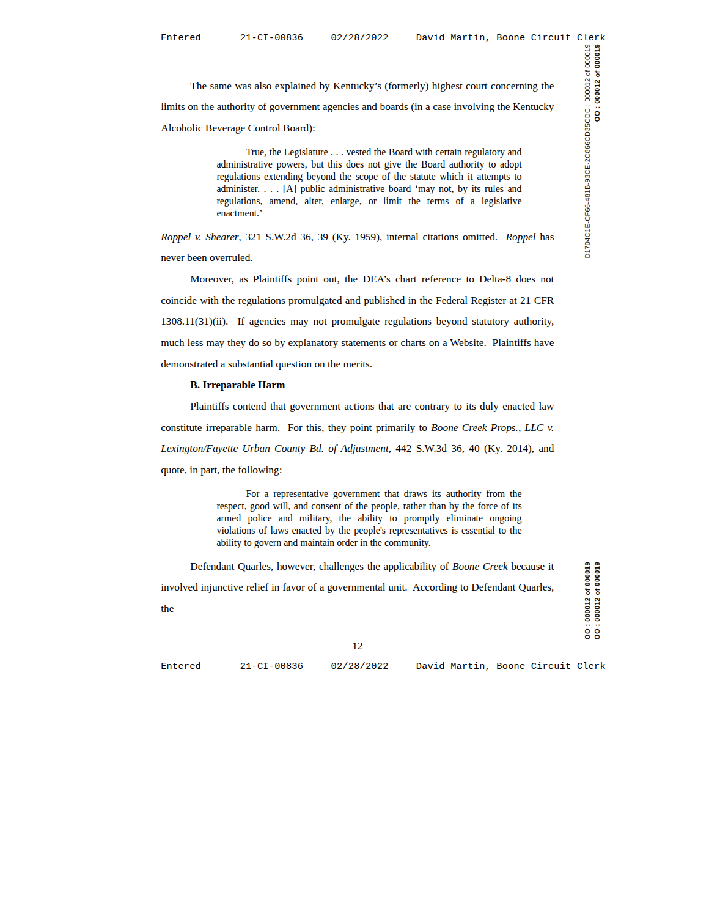Entered 21-CI-0083602/28/2022 David Martin, Boone Circuit Clerk
D1704C1E-CF66-481B-93CE-2C866CD35CDC : 000012 of 000019
OO : 000012 of 000019
The same was also explained by Kentucky’s (formerly) highest court concerning the limits on the authority of government agencies and boards (in a case involving the Kentucky Alcoholic Beverage Control Board):
True, the Legislature . . . vested the Board with certain regulatory and administrative powers, but this does not give the Board authority to adopt regulations extending beyond the scope of the statute which it attempts to administer. . . . [A] public administrative board ‘may not, by its rules and regulations, amend, alter, enlarge, or limit the terms of a legislative enactment.’
Roppel v. Shearer, 321 S.W.2d 36, 39 (Ky. 1959), internal citations omitted. Roppel has never been overruled.
Moreover, as Plaintiffs point out, the DEA’s chart reference to Delta-8 does not coincide with the regulations promulgated and published in the Federal Register at 21 CFR 1308.11(31)(ii). If agencies may not promulgate regulations beyond statutory authority, much less may they do so by explanatory statements or charts on a Website. Plaintiffs have demonstrated a substantial question on the merits.
B. Irreparable Harm
Plaintiffs contend that government actions that are contrary to its duly enacted law constitute irreparable harm. For this, they point primarily to Boone Creek Props., LLC v. Lexington/Fayette Urban County Bd. of Adjustment, 442 S.W.3d 36, 40 (Ky. 2014), and quote, in part, the following:
For a representative government that draws its authority from the respect, good will, and consent of the people, rather than by the force of its armed police and military, the ability to promptly eliminate ongoing violations of laws enacted by the people's representatives is essential to the ability to govern and maintain order in the community.
Defendant Quarles, however, challenges the applicability of Boone Creek because it involved injunctive relief in favor of a governmental unit. According to Defendant Quarles, the
12
Entered 21-CI-0083602/28/2022 David Martin, Boone Circuit Clerk
OO : 000012 of 000019
OO : 000012 of 000019